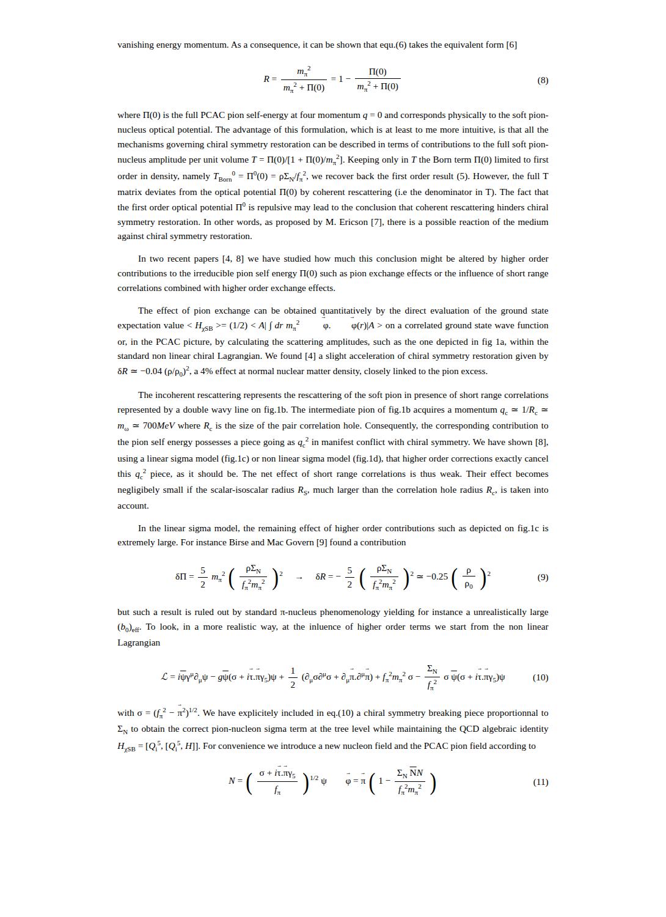vanishing energy momentum. As a consequence, it can be shown that equ.(6) takes the equivalent form [6]
R = mπ 2 mπ 2 + Π(0) = 1 − Π(0) mπ 2 + Π(0) (8)
where Π(0) is the full PCAC pion self-energy at four momentum q = 0 and corresponds physically to the soft pion-nucleus optical potential. The advantage of this formulation, which is at least to me more intuitive, is that all the mechanisms governing chiral symmetry restoration can be described in terms of contributions to the full soft pion-nucleus amplitude per unit volume T = Π(0)/[1 + Π(0)/mπ 2]. Keeping only in T the Born term Π(0) limited to first order in density, namely TBorn 0 = Π0(0) = ρΣN/fπ 2, we recover back the first order result (5). However, the full T matrix deviates from the optical potential Π(0) by coherent rescattering (i.e the denominator in T). The fact that the first order optical potential Π0 is repulsive may lead to the conclusion that coherent rescattering hinders chiral symmetry restoration. In other words, as proposed by M. Ericson [7], there is a possible reaction of the medium against chiral symmetry restoration.
In two recent papers [4, 8] we have studied how much this conclusion might be altered by higher order contributions to the irreducible pion self energy Π(0) such as pion exchange effects or the influence of short range correlations combined with higher order exchange effects.
The effect of pion exchange can be obtained quantitatively by the direct evaluation of the ground state expectation value < HχSB >= (1/2) < A| ∫ dr m π 2 φ.φ(r)|A > on a correlated ground state wave function or, in the PCAC picture, by calculating the scattering amplitudes, such as the one depicted in fig 1a, within the standard non linear chiral Lagrangian. We found [4] a slight acceleration of chiral symmetry restoration given by δR ≃ −0.04 (ρ/ρ0)2, a 4% effect at normal nuclear matter density, closely linked to the pion excess.
The incoherent rescattering represents the rescattering of the soft pion in presence of short range correlations represented by a double wavy line on fig.1b. The intermediate pion of fig.1b acquires a momentum qc ≃ 1/Rc ≃ mω ≃ 700MeV where Rc is the size of the pair correlation hole. Consequently, the corresponding contribution to the pion self energy possesses a piece going as qc 2 in manifest conflict with chiral symmetry. We have shown [8], using a linear sigma model (fig.1c) or non linear sigma model (fig.1d), that higher order corrections exactly cancel this qc 2 piece, as it should be. The net effect of short range correlations is thus weak. Their effect becomes negligibely small if the scalar-isoscalar radius RS, much larger than the correlation hole radius Rc, is taken into account.
In the linear sigma model, the remaining effect of higher order contributions such as depicted on fig.1c is extremely large. For instance Birse and Mac Govern [9] found a contribution
δΠ = 52 mπ 2 ( ρΣN fπ 2 mπ 2 ) 2 → δR = − 52 ( ρΣN fπ 2 mπ 2 ) 2 ≃ −0.25 ( ρρ0 ) 2 (9)
but such a result is ruled out by standard π-nucleus phenomenology yielding for instance a unrealistically large (b 0)eff. To look, in a more realistic way, at the inluence of higher order terms we start from the non linear Lagrangian
ℒ = iψγμ∂μψ − gψ(σ + iτ.πγ5)ψ + 12 (∂μσ∂μσ + ∂μπ.∂μπ) + fπ 2 mπ 2 σ − ΣN fπ 2 σ ψ(σ + iτ.πγ5)ψ (10)
with σ = (fπ 2 − π 2)1/2. We have explicitely included in eq.(10) a chiral symmetry breaking piece proportionnal to ΣN to obtain the correct pion-nucleon sigma term at the tree level while maintaining the QCD algebraic identity HχSB = [Qi 5, [Qi 5, H]]. For convenience we introduce a new nucleon field and the PCAC pion field according to
N = ( σ + iτ.πγ5 fπ ) 1/2 ψ φ = π ( 1 − ΣN NN fπ 2 mπ 2 ) (11)